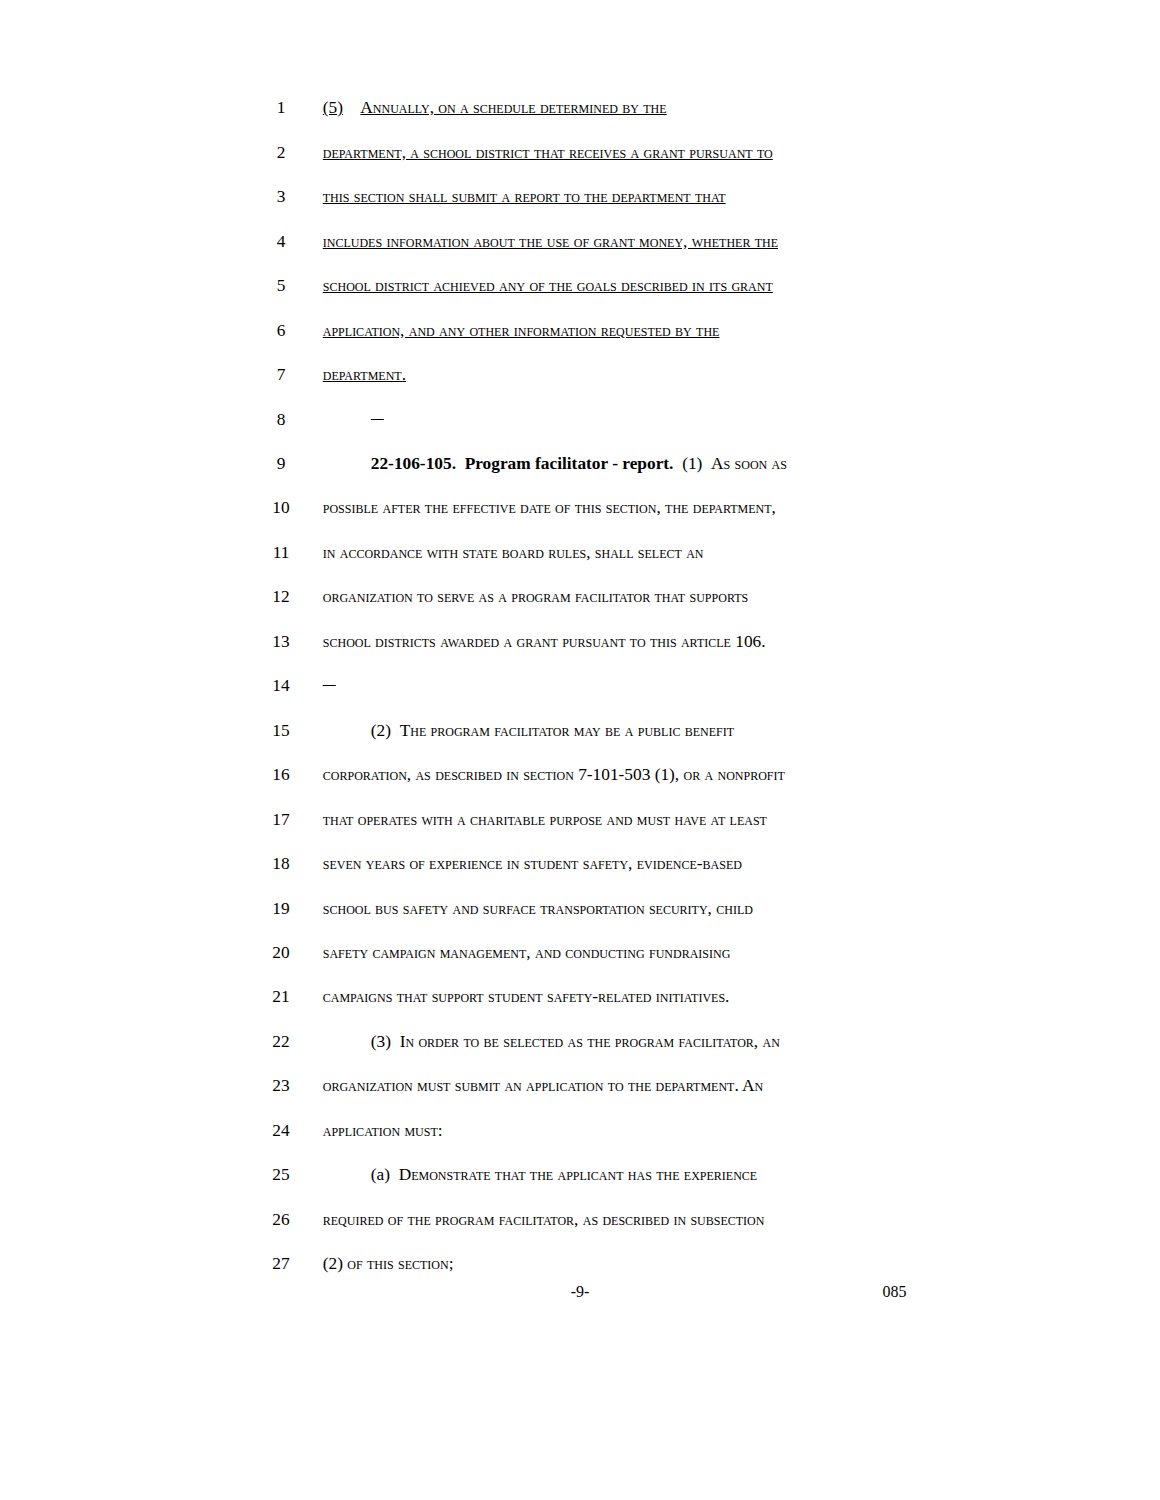| 1 | (5) Annually, on a schedule determined by the |
| 2 | department, a school district that receives a grant pursuant to |
| 3 | this section shall submit a report to the department that |
| 4 | includes information about the use of grant money, whether the |
| 5 | school district achieved any of the goals described in its grant |
| 6 | application, and any other information requested by the |
| 7 | department. |
| 8 | |
| 9 | 22-106-105. Program facilitator - report. (1) As soon as |
| 10 | possible after the effective date of this section, the department, |
| 11 | in accordance with state board rules, shall select an |
| 12 | organization to serve as a program facilitator that supports |
| 13 | school districts awarded a grant pursuant to this article 106. |
| 14 | |
| 15 | (2) The program facilitator may be a public benefit |
| 16 | corporation, as described in section 7-101-503 (1), or a nonprofit |
| 17 | that operates with a charitable purpose and must have at least |
| 18 | seven years of experience in student safety, evidence-based |
| 19 | school bus safety and surface transportation security, child |
| 20 | safety campaign management, and conducting fundraising |
| 21 | campaigns that support student safety-related initiatives. |
| 22 | (3) In order to be selected as the program facilitator, an |
| 23 | organization must submit an application to the department. An |
| 24 | application must: |
| 25 | (a) Demonstrate that the applicant has the experience |
| 26 | required of the program facilitator, as described in subsection |
| 27 | (2) of this section; |
-9-
085